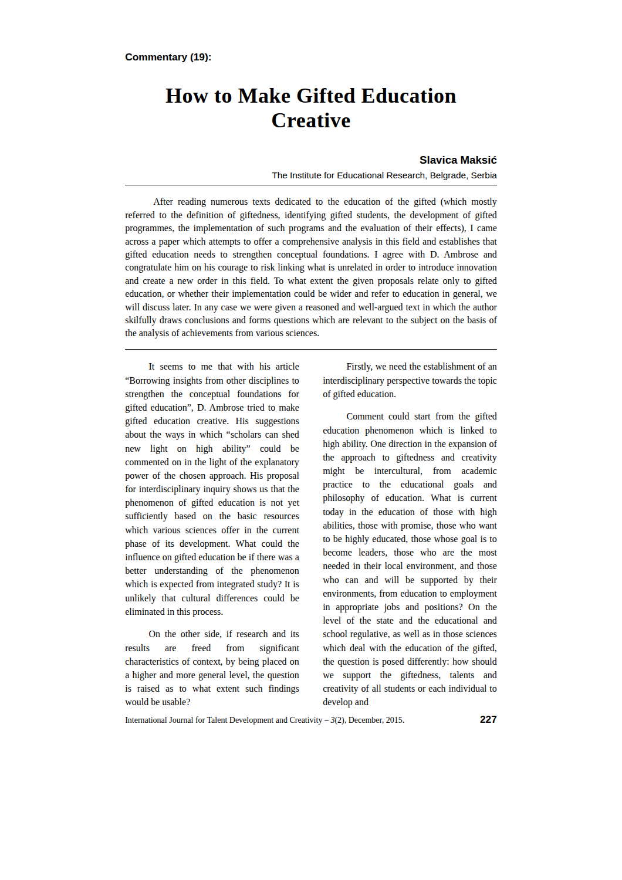Commentary (19):
How to Make Gifted Education
Creative
Slavica Maksić
The Institute for Educational Research, Belgrade, Serbia
After reading numerous texts dedicated to the education of the gifted (which mostly referred to the definition of giftedness, identifying gifted students, the development of gifted programmes, the implementation of such programs and the evaluation of their effects), I came across a paper which attempts to offer a comprehensive analysis in this field and establishes that gifted education needs to strengthen conceptual foundations. I agree with D. Ambrose and congratulate him on his courage to risk linking what is unrelated in order to introduce innovation and create a new order in this field. To what extent the given proposals relate only to gifted education, or whether their implementation could be wider and refer to education in general, we will discuss later. In any case we were given a reasoned and well-argued text in which the author skilfully draws conclusions and forms questions which are relevant to the subject on the basis of the analysis of achievements from various sciences.
It seems to me that with his article “Borrowing insights from other disciplines to strengthen the conceptual foundations for gifted education”, D. Ambrose tried to make gifted education creative. His suggestions about the ways in which “scholars can shed new light on high ability” could be commented on in the light of the explanatory power of the chosen approach. His proposal for interdisciplinary inquiry shows us that the phenomenon of gifted education is not yet sufficiently based on the basic resources which various sciences offer in the current phase of its development. What could the influence on gifted education be if there was a better understanding of the phenomenon which is expected from integrated study? It is unlikely that cultural differences could be eliminated in this process.
On the other side, if research and its results are freed from significant characteristics of context, by being placed on a higher and more general level, the question is raised as to what extent such findings would be usable?
Firstly, we need the establishment of an interdisciplinary perspective towards the topic of gifted education.
Comment could start from the gifted education phenomenon which is linked to high ability. One direction in the expansion of the approach to giftedness and creativity might be intercultural, from academic practice to the educational goals and philosophy of education. What is current today in the education of those with high abilities, those with promise, those who want to be highly educated, those whose goal is to become leaders, those who are the most needed in their local environment, and those who can and will be supported by their environments, from education to employment in appropriate jobs and positions? On the level of the state and the educational and school regulative, as well as in those sciences which deal with the education of the gifted, the question is posed differently: how should we support the giftedness, talents and creativity of all students or each individual to develop and
International Journal for Talent Development and Creativity – 3(2), December, 2015. 227